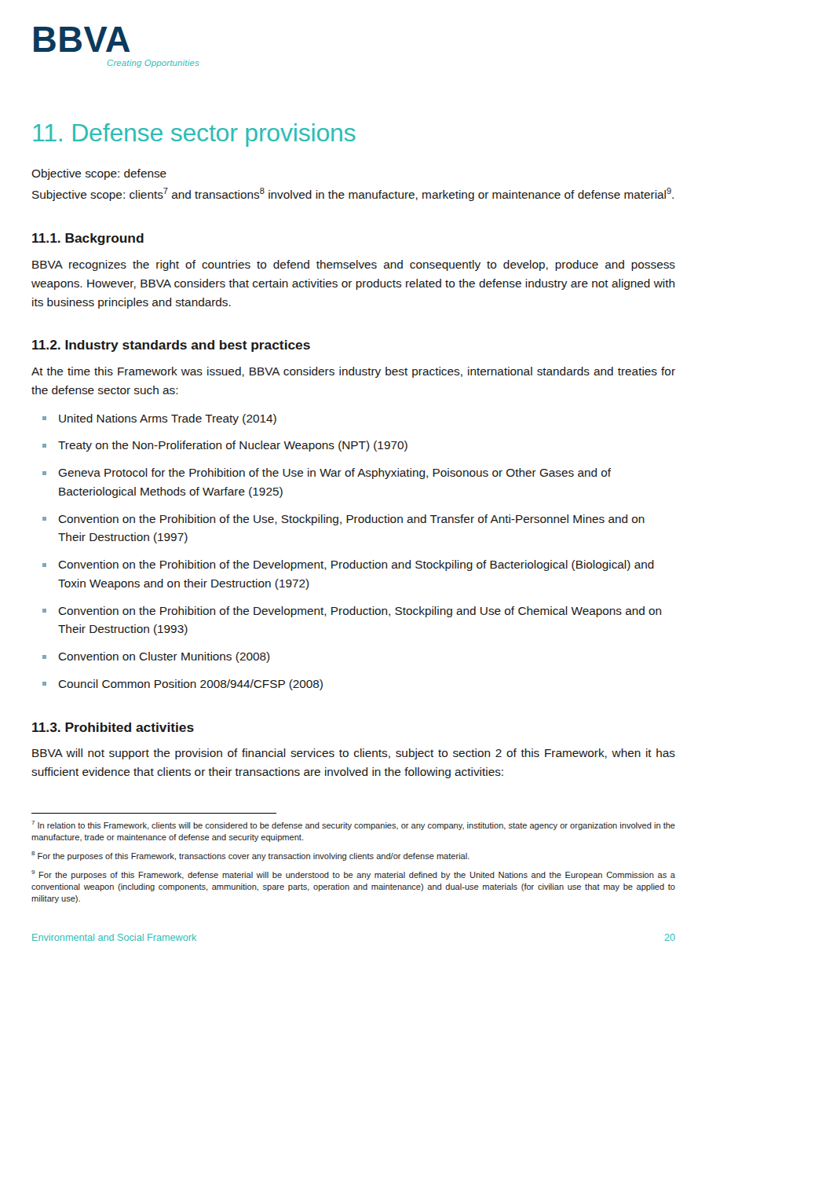BBVA Creating Opportunities
11. Defense sector provisions
Objective scope: defense
Subjective scope: clients7 and transactions8 involved in the manufacture, marketing or maintenance of defense material9.
11.1. Background
BBVA recognizes the right of countries to defend themselves and consequently to develop, produce and possess weapons. However, BBVA considers that certain activities or products related to the defense industry are not aligned with its business principles and standards.
11.2. Industry standards and best practices
At the time this Framework was issued, BBVA considers industry best practices, international standards and treaties for the defense sector such as:
United Nations Arms Trade Treaty (2014)
Treaty on the Non-Proliferation of Nuclear Weapons (NPT) (1970)
Geneva Protocol for the Prohibition of the Use in War of Asphyxiating, Poisonous or Other Gases and of Bacteriological Methods of Warfare (1925)
Convention on the Prohibition of the Use, Stockpiling, Production and Transfer of Anti-Personnel Mines and on Their Destruction (1997)
Convention on the Prohibition of the Development, Production and Stockpiling of Bacteriological (Biological) and Toxin Weapons and on their Destruction (1972)
Convention on the Prohibition of the Development, Production, Stockpiling and Use of Chemical Weapons and on Their Destruction (1993)
Convention on Cluster Munitions (2008)
Council Common Position 2008/944/CFSP (2008)
11.3. Prohibited activities
BBVA will not support the provision of financial services to clients, subject to section 2 of this Framework, when it has sufficient evidence that clients or their transactions are involved in the following activities:
7 In relation to this Framework, clients will be considered to be defense and security companies, or any company, institution, state agency or organization involved in the manufacture, trade or maintenance of defense and security equipment.
8 For the purposes of this Framework, transactions cover any transaction involving clients and/or defense material.
9 For the purposes of this Framework, defense material will be understood to be any material defined by the United Nations and the European Commission as a conventional weapon (including components, ammunition, spare parts, operation and maintenance) and dual-use materials (for civilian use that may be applied to military use).
Environmental and Social Framework 20